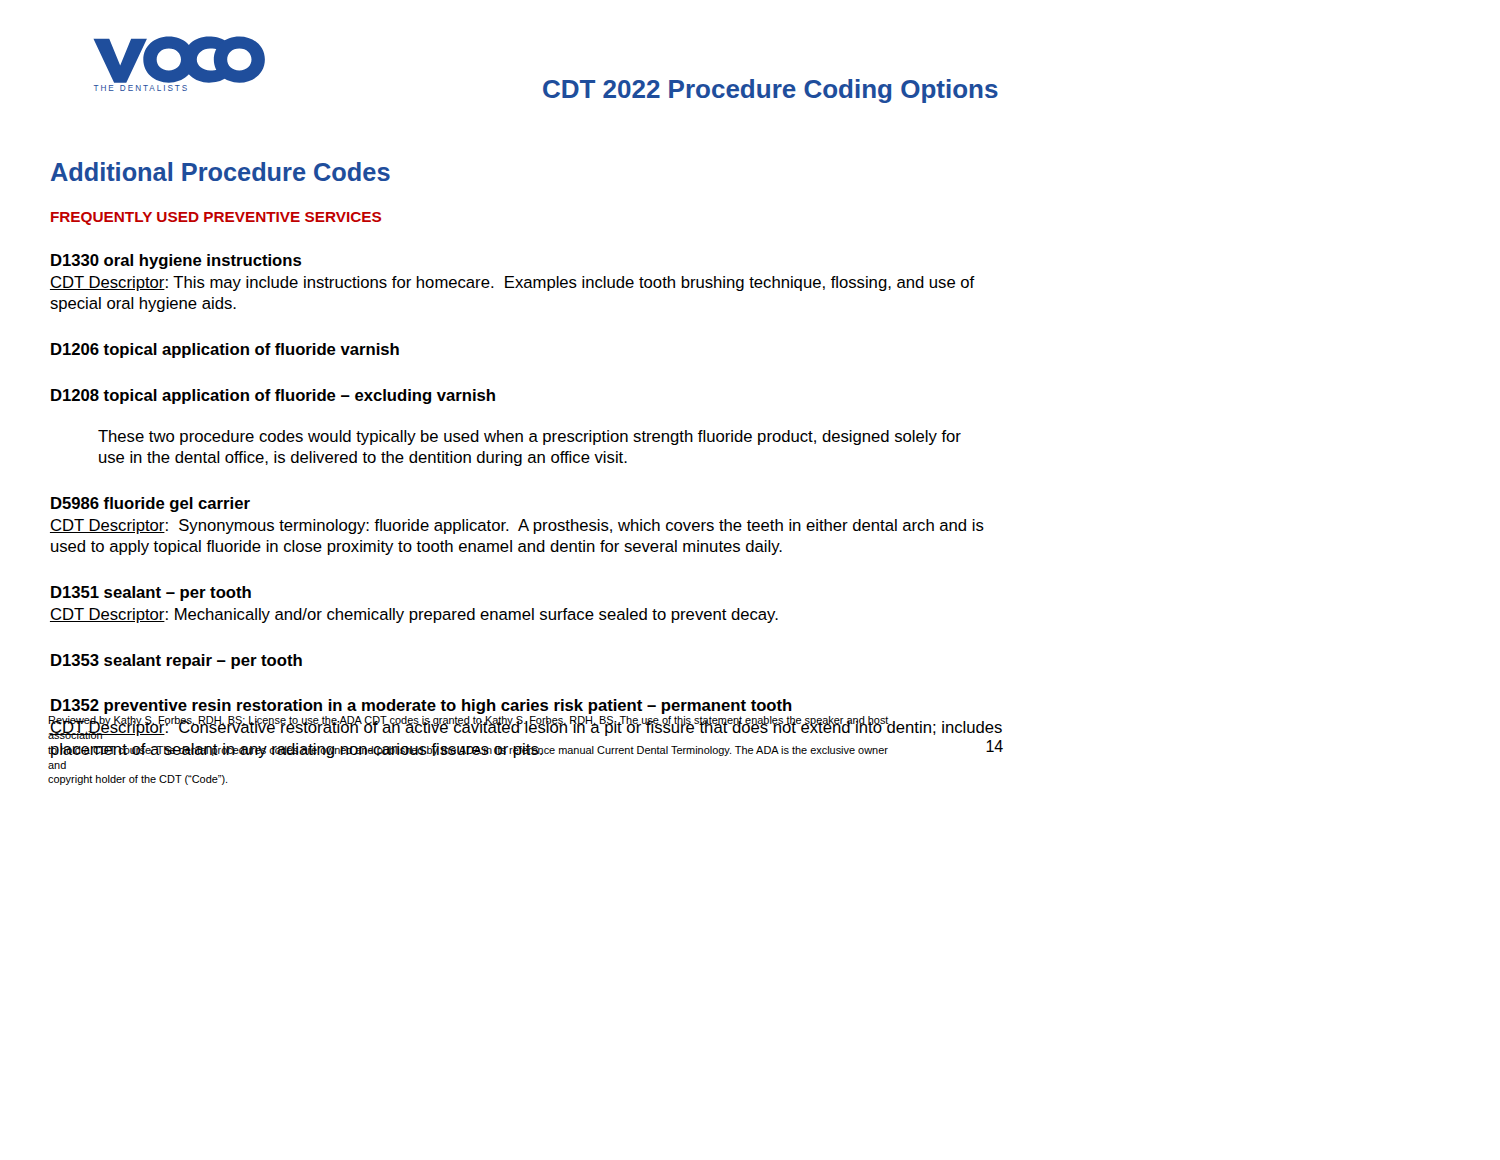THE DENTALISTS
CDT 2022 Procedure Coding Options
Additional Procedure Codes
FREQUENTLY USED PREVENTIVE SERVICES
D1330 oral hygiene instructions
CDT Descriptor: This may include instructions for homecare. Examples include tooth brushing technique, flossing, and use of special oral hygiene aids.
D1206 topical application of fluoride varnish
D1208 topical application of fluoride – excluding varnish
These two procedure codes would typically be used when a prescription strength fluoride product, designed solely for use in the dental office, is delivered to the dentition during an office visit.
D5986 fluoride gel carrier
CDT Descriptor: Synonymous terminology: fluoride applicator. A prosthesis, which covers the teeth in either dental arch and is used to apply topical fluoride in close proximity to tooth enamel and dentin for several minutes daily.
D1351 sealant – per tooth
CDT Descriptor: Mechanically and/or chemically prepared enamel surface sealed to prevent decay.
D1353 sealant repair – per tooth
D1352 preventive resin restoration in a moderate to high caries risk patient – permanent tooth
CDT Descriptor: Conservative restoration of an active cavitated lesion in a pit or fissure that does not extend into dentin; includes placement of a sealant in any radiating non-carious fissures or pits.
14
Reviewed by Kathy S. Forbes, RDH, BS; License to use the ADA CDT codes is granted to Kathy S. Forbes, RDH, BS. The use of this statement enables the speaker and host association
to hold a CDT course. The dental procedures codes are owned and published by the ADA in its reference manual Current Dental Terminology. The ADA is the exclusive owner and
copyright holder of the CDT (“Code”).